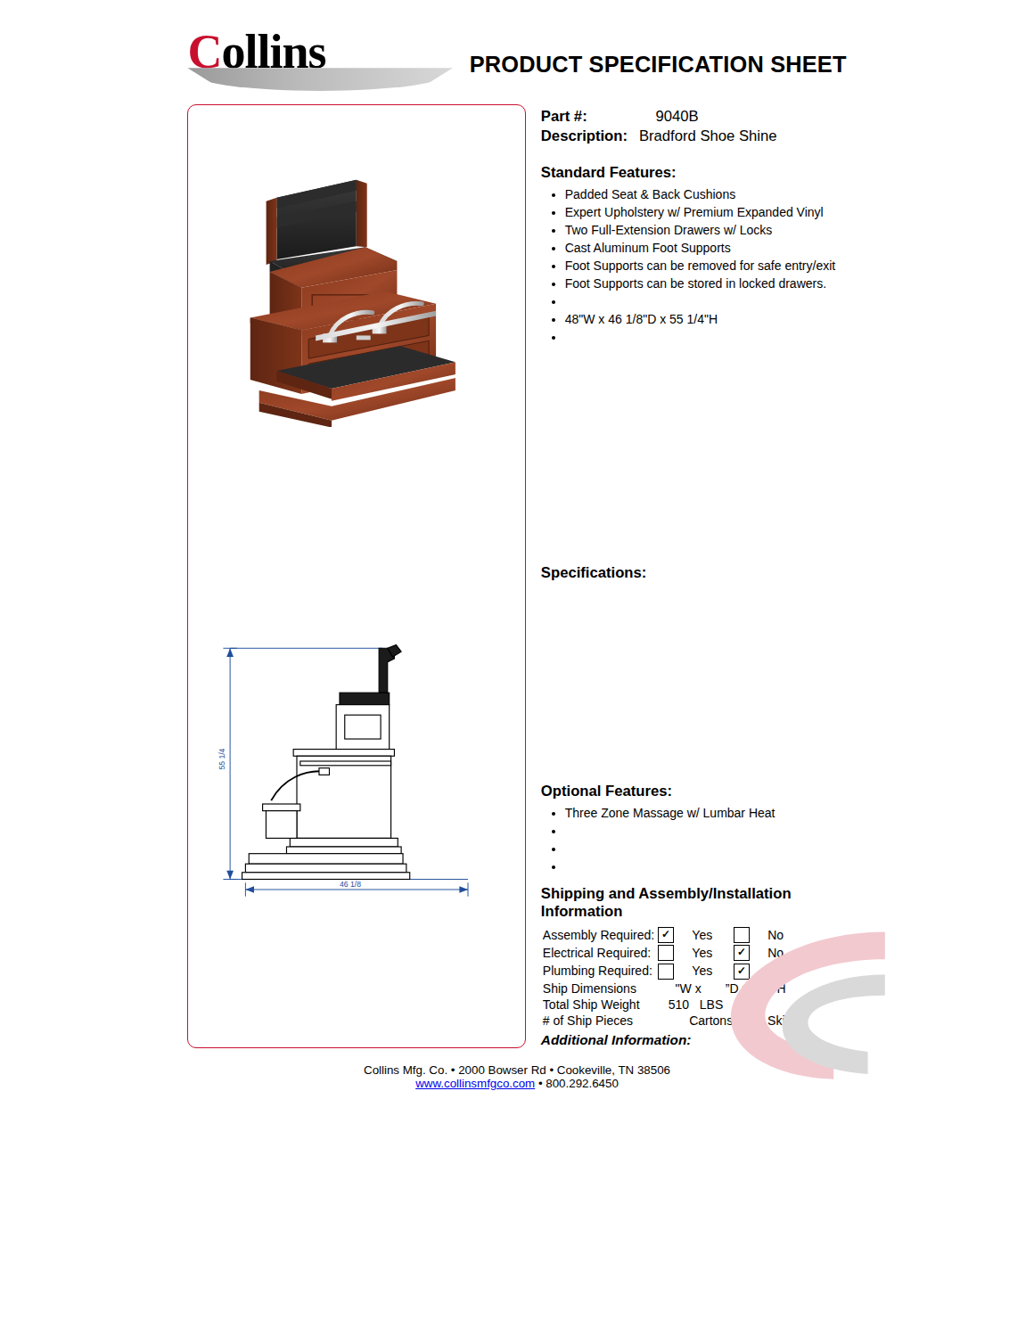Collins
PRODUCT SPECIFICATION SHEET
55 1/4 46 1/8
Part #: 9040B
Description: Bradford Shoe Shine
Standard Features:
Padded Seat & Back Cushions
Expert Upholstery w/ Premium Expanded Vinyl
Two Full-Extension Drawers w/ Locks
Cast Aluminum Foot Supports
Foot Supports can be removed for safe entry/exit
Foot Supports can be stored in locked drawers.
48"W x 46 1/8"D x 55 1/4"H
Specifications:
Optional Features:
Three Zone Massage w/ Lumbar Heat
Shipping and Assembly/Installation Information
| Assembly Required: | ✓ | Yes | | No |
| Electrical Required: | | Yes | ✓ | No |
| Plumbing Required: | | Yes | ✓ | No |
| Ship Dimensions | "W x ”D x ”H |
| Total Ship Weight | 510 LBS |
| # of Ship Pieces | Cartons 2 Skids |
Additional Information:
Collins Mfg. Co. • 2000 Bowser Rd • Cookeville, TN 38506
www.collinsmfgco.com • 800.292.6450